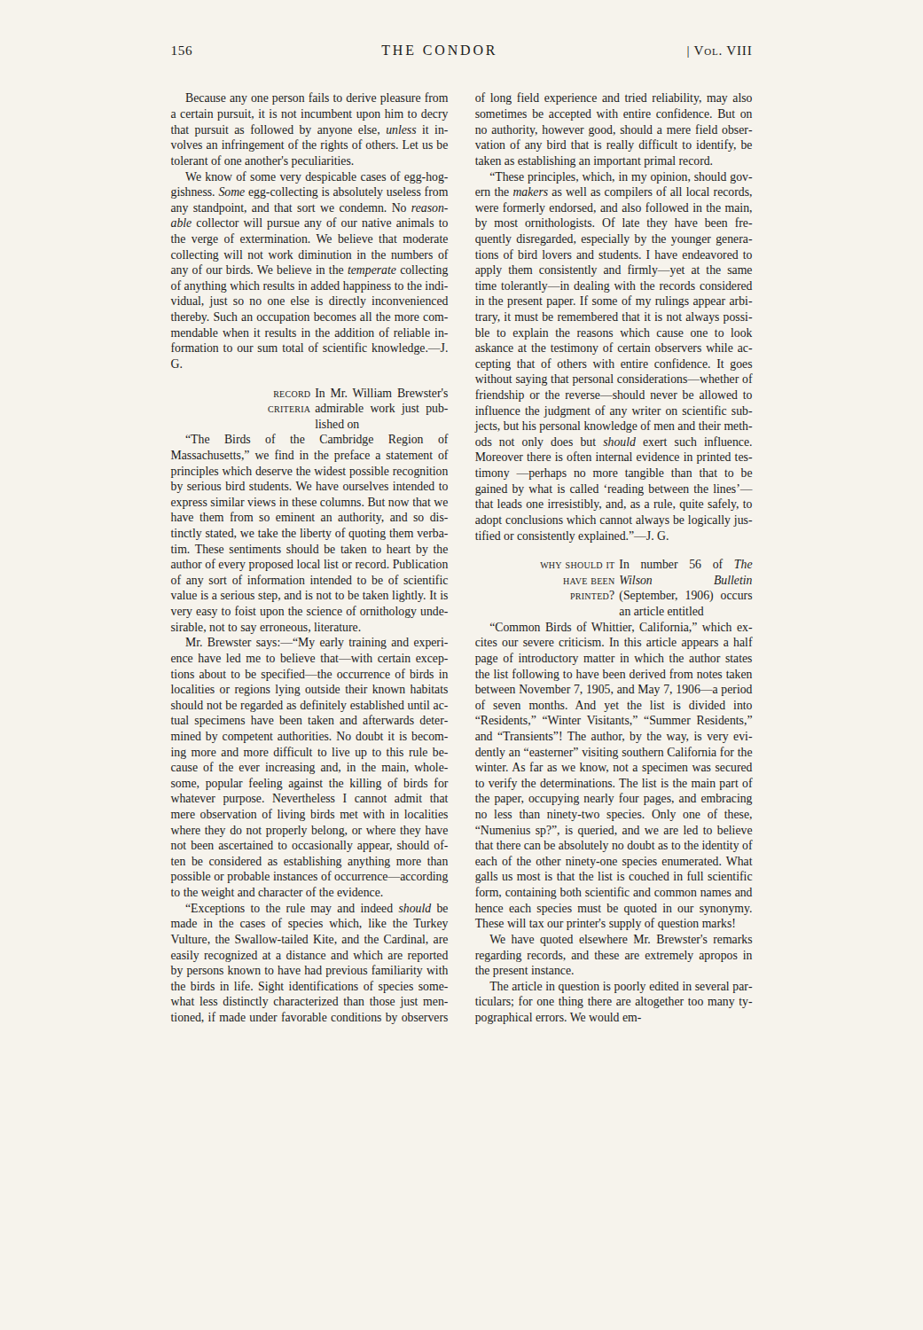156 THE CONDOR | Vol. VIII
Because any one person fails to derive pleasure from a certain pursuit, it is not incumbent upon him to decry that pursuit as followed by anyone else, unless it involves an infringement of the rights of others. Let us be tolerant of one another's peculiarities.
We know of some very despicable cases of egg-hoggishness. Some egg-collecting is absolutely useless from any standpoint, and that sort we condemn. No reasonable collector will pursue any of our native animals to the verge of extermination. We believe that moderate collecting will not work diminution in the numbers of any of our birds. We believe in the temperate collecting of anything which results in added happiness to the individual, just so no one else is directly inconvenienced thereby. Such an occupation becomes all the more commendable when it results in the addition of reliable information to our sum total of scientific knowledge.—J. G.
| record criteria | In Mr. William Brewster's admirable work just published on |
“The Birds of the Cambridge Region of Massachusetts,” we find in the preface a statement of principles which deserve the widest possible recognition by serious bird students. We have ourselves intended to express similar views in these columns. But now that we have them from so eminent an authority, and so distinctly stated, we take the liberty of quoting them verbatim. These sentiments should be taken to heart by the author of every proposed local list or record. Publication of any sort of information intended to be of scientific value is a serious step, and is not to be taken lightly. It is very easy to foist upon the science of ornithology undesirable, not to say erroneous, literature.
Mr. Brewster says:—“My early training and experience have led me to believe that—with certain exceptions about to be specified—the occurrence of birds in localities or regions lying outside their known habitats should not be regarded as definitely established until actual specimens have been taken and afterwards determined by competent authorities. No doubt it is becoming more and more difficult to live up to this rule because of the ever increasing and, in the main, wholesome, popular feeling against the killing of birds for whatever purpose. Nevertheless I cannot admit that mere observation of living birds met with in localities where they do not properly belong, or where they have not been ascertained to occasionally appear, should often be considered as establishing anything more than possible or probable instances of occurrence—according to the weight and character of the evidence.
“Exceptions to the rule may and indeed should be made in the cases of species which, like the Turkey Vulture, the Swallow-tailed Kite, and the Cardinal, are easily recognized at a distance and which are reported by persons known to have had previous familiarity with the birds in life. Sight identifications of species somewhat less distinctly characterized than those just mentioned, if made under favorable conditions by observers of long field experience and tried reliability, may also sometimes be accepted with entire confidence. But on no authority, however good, should a mere field observation of any bird that is really difficult to identify, be taken as establishing an important primal record.
“These principles, which, in my opinion, should govern the makers as well as compilers of all local records, were formerly endorsed, and also followed in the main, by most ornithologists. Of late they have been frequently disregarded, especially by the younger generations of bird lovers and students. I have endeavored to apply them consistently and firmly—yet at the same time tolerantly—in dealing with the records considered in the present paper. If some of my rulings appear arbitrary, it must be remembered that it is not always possible to explain the reasons which cause one to look askance at the testimony of certain observers while accepting that of others with entire confidence. It goes without saying that personal considerations—whether of friendship or the reverse—should never be allowed to influence the judgment of any writer on scientific subjects, but his personal knowledge of men and their methods not only does but should exert such influence. Moreover there is often internal evidence in printed testimony —perhaps no more tangible than that to be gained by what is called ‘reading between the lines’—that leads one irresistibly, and, as a rule, quite safely, to adopt conclusions which cannot always be logically justified or consistently explained.”—J. G.
| why should it have been printed? | In number 56 of The Wilson Bulletin (September, 1906) occurs an article entitled |
“Common Birds of Whittier, California,” which excites our severe criticism. In this article appears a half page of introductory matter in which the author states the list following to have been derived from notes taken between November 7, 1905, and May 7, 1906—a period of seven months. And yet the list is divided into “Residents,” “Winter Visitants,” “Summer Residents,” and “Transients”! The author, by the way, is very evidently an “easterner” visiting southern California for the winter. As far as we know, not a specimen was secured to verify the determinations. The list is the main part of the paper, occupying nearly four pages, and embracing no less than ninety-two species. Only one of these, “Numenius sp?”, is queried, and we are led to believe that there can be absolutely no doubt as to the identity of each of the other ninety-one species enumerated. What galls us most is that the list is couched in full scientific form, containing both scientific and common names and hence each species must be quoted in our synonymy. These will tax our printer's supply of question marks!
We have quoted elsewhere Mr. Brewster's remarks regarding records, and these are extremely apropos in the present instance.
The article in question is poorly edited in several particulars; for one thing there are altogether too many typographical errors. We would em-